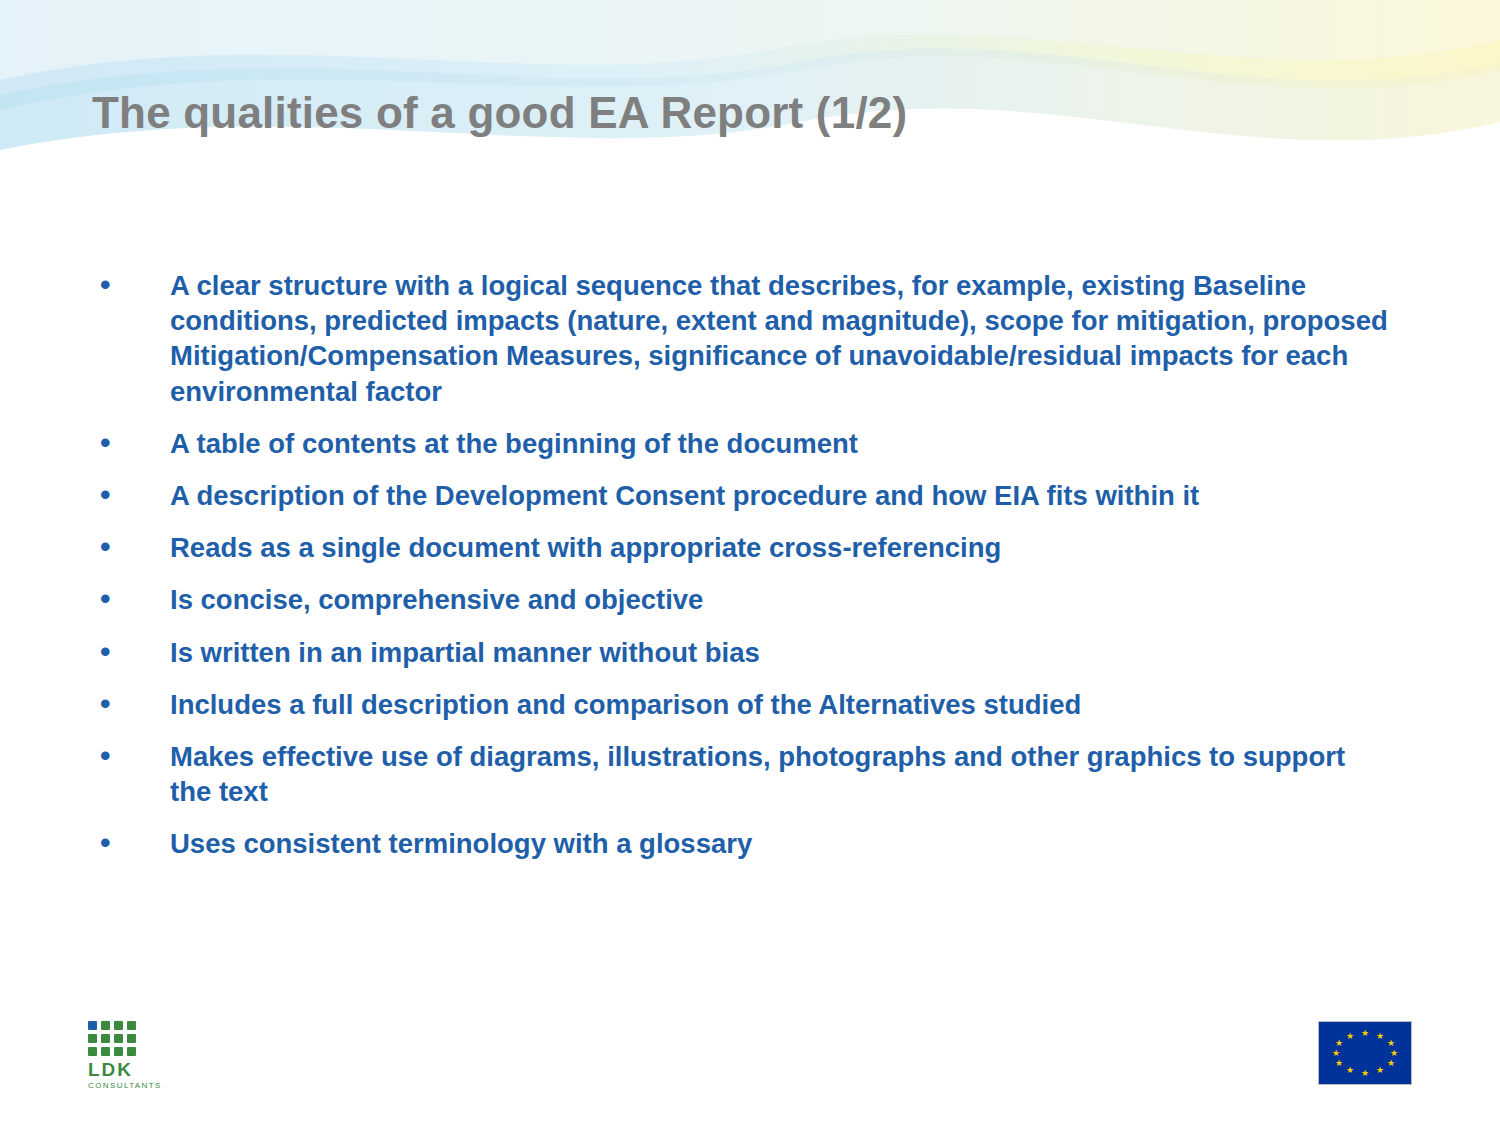The qualities of a good EA Report (1/2)
A clear structure with a logical sequence that describes, for example, existing Baseline conditions, predicted impacts (nature, extent and magnitude), scope for mitigation, proposed Mitigation/Compensation Measures, significance of unavoidable/residual impacts for each environmental factor
A table of contents at the beginning of the document
A description of the Development Consent procedure and how EIA fits within it
Reads as a single document with appropriate cross-referencing
Is concise, comprehensive and objective
Is written in an impartial manner without bias
Includes a full description and comparison of the Alternatives studied
Makes effective use of diagrams, illustrations, photographs and other graphics to support the text
Uses consistent terminology with a glossary
LDK
CONSULTANTS
★ ★ ★ ★ ★ ★ ★ ★ ★ ★ ★ ★